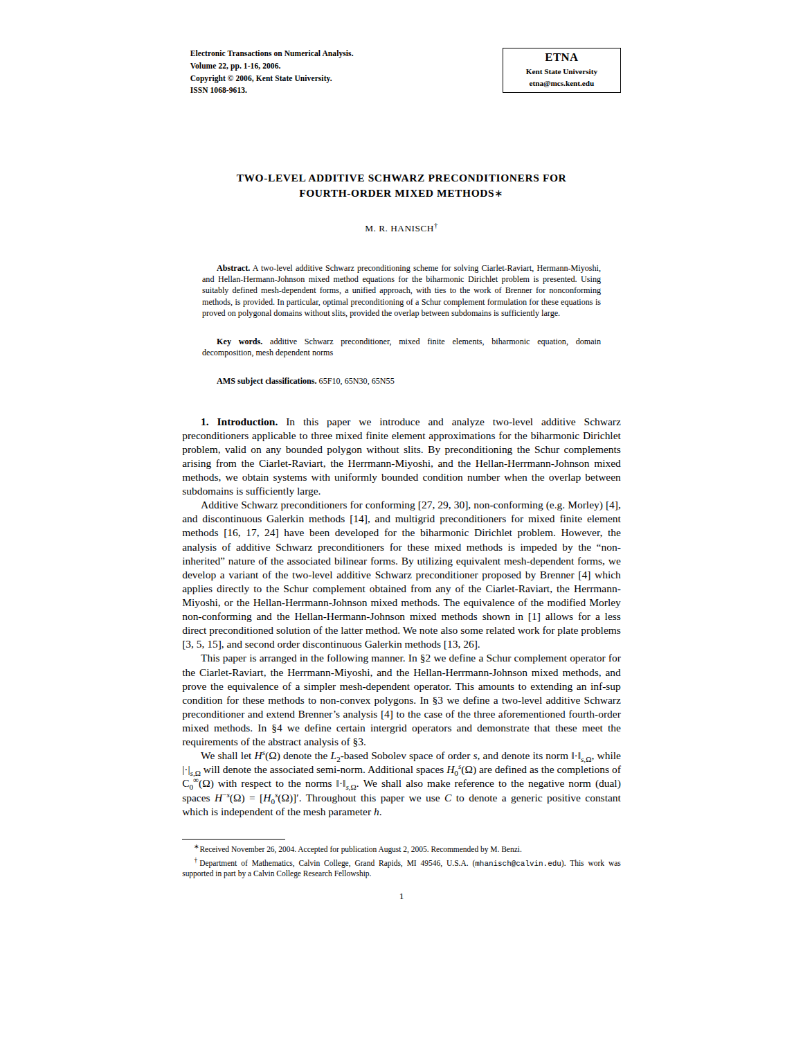Electronic Transactions on Numerical Analysis.
Volume 22, pp. 1-16, 2006.
Copyright © 2006, Kent State University.
ISSN 1068-9613.
ETNA
Kent State University
etna@mcs.kent.edu
Two-Level Additive Schwarz Preconditioners for
Fourth-Order Mixed Methods∗
M. R. HANISCH†
Abstract. A two-level additive Schwarz preconditioning scheme for solving Ciarlet-Raviart, Hermann-Miyoshi, and Hellan-Hermann-Johnson mixed method equations for the biharmonic Dirichlet problem is presented. Using suitably defined mesh-dependent forms, a unified approach, with ties to the work of Brenner for nonconforming methods, is provided. In particular, optimal preconditioning of a Schur complement formulation for these equations is proved on polygonal domains without slits, provided the overlap between subdomains is sufficiently large.
Key words. additive Schwarz preconditioner, mixed finite elements, biharmonic equation, domain decomposition, mesh dependent norms
AMS subject classifications. 65F10, 65N30, 65N55
1. Introduction. In this paper we introduce and analyze two-level additive Schwarz preconditioners applicable to three mixed finite element approximations for the biharmonic Dirichlet problem, valid on any bounded polygon without slits. By preconditioning the Schur complements arising from the Ciarlet-Raviart, the Herrmann-Miyoshi, and the Hellan-Herrmann-Johnson mixed methods, we obtain systems with uniformly bounded condition number when the overlap between subdomains is sufficiently large.
Additive Schwarz preconditioners for conforming [27, 29, 30], non-conforming (e.g. Morley) [4], and discontinuous Galerkin methods [14], and multigrid preconditioners for mixed finite element methods [16, 17, 24] have been developed for the biharmonic Dirichlet problem. However, the analysis of additive Schwarz preconditioners for these mixed methods is impeded by the “non-inherited” nature of the associated bilinear forms. By utilizing equivalent mesh-dependent forms, we develop a variant of the two-level additive Schwarz preconditioner proposed by Brenner [4] which applies directly to the Schur complement obtained from any of the Ciarlet-Raviart, the Herrmann-Miyoshi, or the Hellan-Herrmann-Johnson mixed methods. The equivalence of the modified Morley non-conforming and the Hellan-Hermann-Johnson mixed methods shown in [1] allows for a less direct preconditioned solution of the latter method. We note also some related work for plate problems [3, 5, 15], and second order discontinuous Galerkin methods [13, 26].
This paper is arranged in the following manner. In §2 we define a Schur complement operator for the Ciarlet-Raviart, the Herrmann-Miyoshi, and the Hellan-Herrmann-Johnson mixed methods, and prove the equivalence of a simpler mesh-dependent operator. This amounts to extending an inf-sup condition for these methods to non-convex polygons. In §3 we define a two-level additive Schwarz preconditioner and extend Brenner’s analysis [4] to the case of the three aforementioned fourth-order mixed methods. In §4 we define certain intergrid operators and demonstrate that these meet the requirements of the abstract analysis of §3.
We shall let Hs(Ω) denote the L2-based Sobolev space of order s, and denote its norm ‖·‖s,Ω, while |·|s,Ω will denote the associated semi-norm. Additional spaces H0s(Ω) are defined as the completions of C0∞(Ω) with respect to the norms ‖·‖s,Ω. We shall also make reference to the negative norm (dual) spaces H−s(Ω) = [H0s(Ω)]′. Throughout this paper we use C to denote a generic positive constant which is independent of the mesh parameter h.
∗Received November 26, 2004. Accepted for publication August 2, 2005. Recommended by M. Benzi.
†Department of Mathematics, Calvin College, Grand Rapids, MI 49546, U.S.A. (mhanisch@calvin.edu). This work was supported in part by a Calvin College Research Fellowship.
1